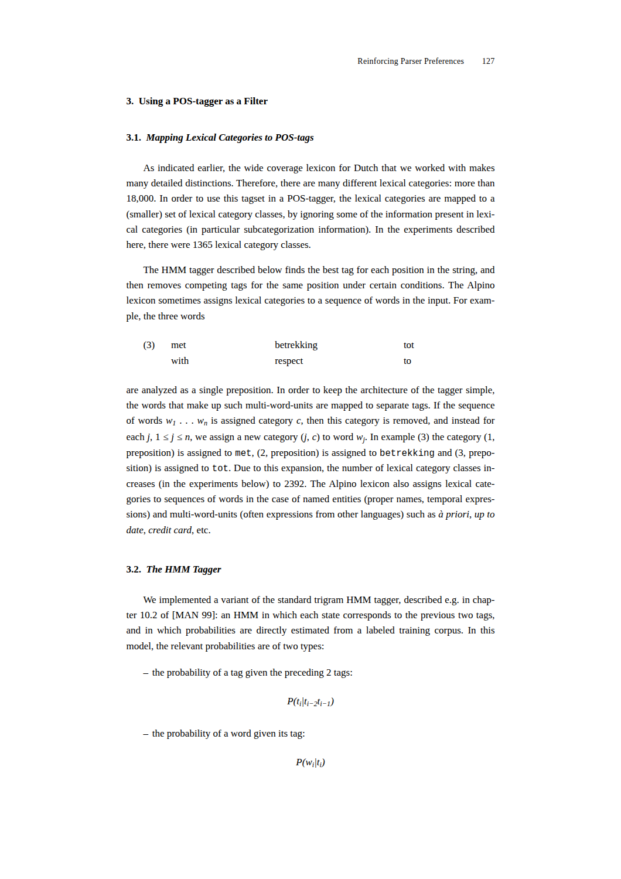Reinforcing Parser Preferences127
3. Using a POS-tagger as a Filter
3.1. Mapping Lexical Categories to POS-tags
As indicated earlier, the wide coverage lexicon for Dutch that we worked with makes many detailed distinctions. Therefore, there are many different lexical categories: more than 18,000. In order to use this tagset in a POS-tagger, the lexical categories are mapped to a (smaller) set of lexical category classes, by ignoring some of the information present in lexical categories (in particular subcategorization information). In the experiments described here, there were 1365 lexical category classes.
The HMM tagger described below finds the best tag for each position in the string, and then removes competing tags for the same position under certain conditions. The Alpino lexicon sometimes assigns lexical categories to a sequence of words in the input. For example, the three words
(3)
met
with
betrekking
respect
tot
to
are analyzed as a single preposition. In order to keep the architecture of the tagger simple, the words that make up such multi-word-units are mapped to separate tags. If the sequence of words w1 . . . wn is assigned category c, then this category is removed, and instead for each j, 1 ≤ j ≤ n, we assign a new category (j, c) to word wj. In example (3) the category (1, preposition) is assigned to met, (2, preposition) is assigned to betrekking and (3, preposition) is assigned to tot. Due to this expansion, the number of lexical category classes increases (in the experiments below) to 2392. The Alpino lexicon also assigns lexical categories to sequences of words in the case of named entities (proper names, temporal expressions) and multi-word-units (often expressions from other languages) such as à priori, up to date, credit card, etc.
3.2. The HMM Tagger
We implemented a variant of the standard trigram HMM tagger, described e.g. in chapter 10.2 of [MAN 99]: an HMM in which each state corresponds to the previous two tags, and in which probabilities are directly estimated from a labeled training corpus. In this model, the relevant probabilities are of two types:
the probability of a tag given the preceding 2 tags:
P(ti|ti−2ti−1)
the probability of a word given its tag:
P(wi|ti)